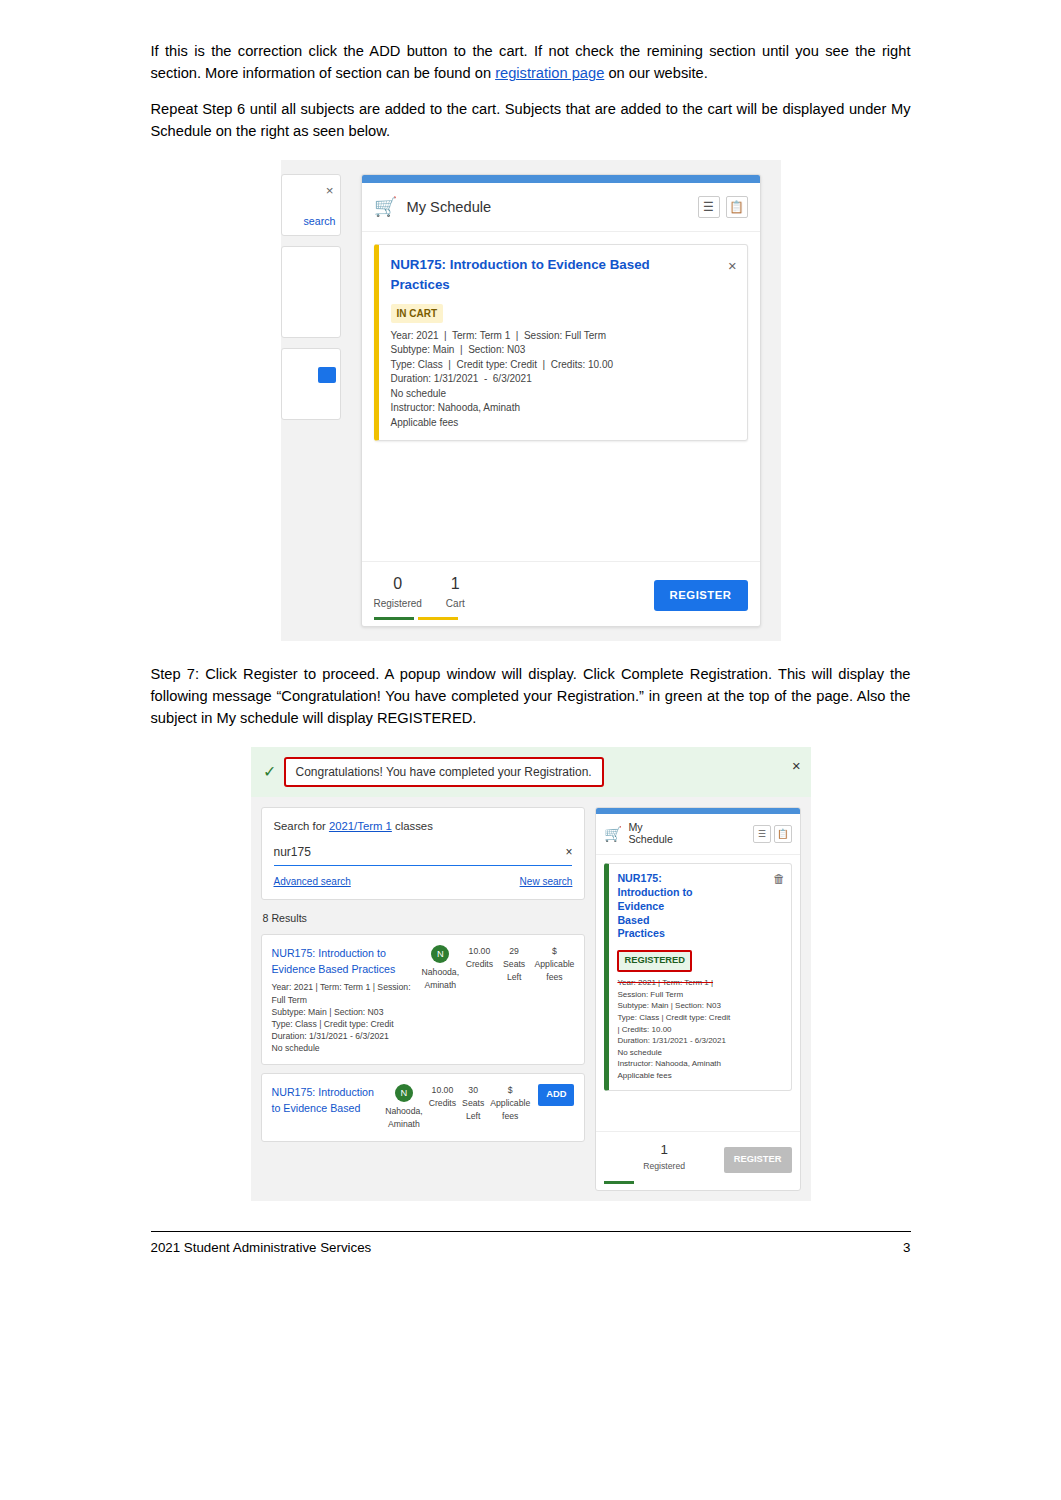If this is the correction click the ADD button to the cart. If not check the remining section until you see the right section. More information of section can be found on registration page on our website.
Repeat Step 6 until all subjects are added to the cart. Subjects that are added to the cart will be displayed under My Schedule on the right as seen below.
× search
🛒 My Schedule ☰ 📋
×
NUR175: Introduction to Evidence Based Practices
IN CART
Year: 2021 | Term: Term 1 | Session: Full Term
Subtype: Main | Section: N03
Type: Class | Credit type: Credit | Credits: 10.00
Duration: 1/31/2021 - 6/3/2021
No schedule
Instructor: Nahooda, Aminath
Applicable fees
0 Registered
1 Cart
REGISTER
Step 7: Click Register to proceed. A popup window will display. Click Complete Registration. This will display the following message “Congratulation! You have completed your Registration.” in green at the top of the page. Also the subject in My schedule will display REGISTERED.
✓ Congratulations! You have completed your Registration. ×
Search for 2021/Term 1 classes
nur175×
Advanced search New search
8 Results
NUR175: Introduction to Evidence Based Practices
Year: 2021 | Term: Term 1 | Session: Full Term
Subtype: Main | Section: N03
Type: Class | Credit type: Credit
Duration: 1/31/2021 - 6/3/2021
No schedule
N
Nahooda, Aminath
10.00
Credits
29
Seats Left
$
Applicable fees
NUR175: Introduction to Evidence Based
N
Nahooda, Aminath
10.00
Credits
30
Seats Left
$
Applicable fees
ADD
🛒 My
Schedule ☰ 📋
🗑
NUR175: Introduction to Evidence Based Practices
REGISTERED
Year: 2021 | Term: Term 1 |
Session: Full Term
Subtype: Main | Section: N03
Type: Class | Credit type: Credit
| Credits: 10.00
Duration: 1/31/2021 - 6/3/2021
No schedule
Instructor: Nahooda, Aminath
Applicable fees
1 Registered
REGISTER
2021 Student Administrative Services 3